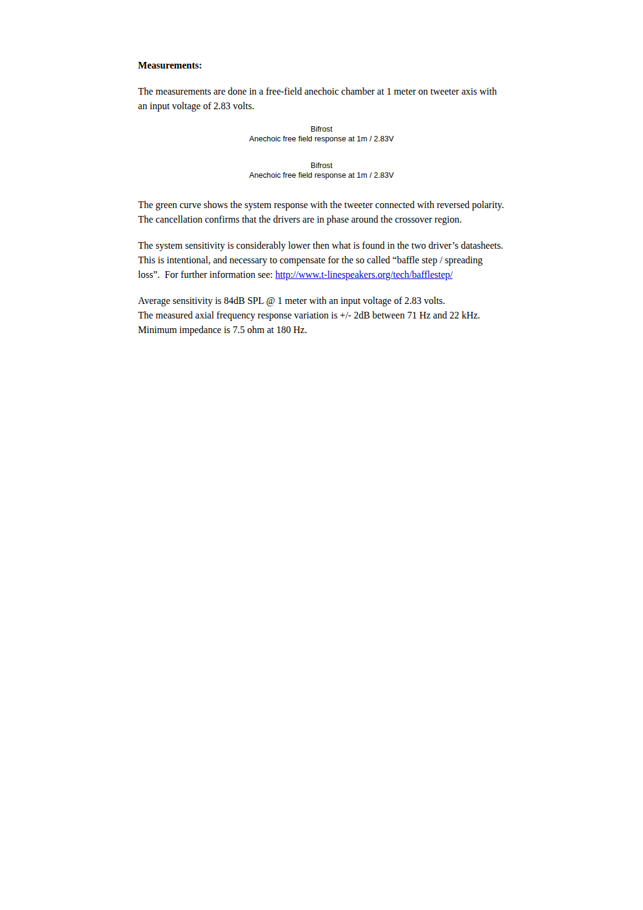Measurements:
The measurements are done in a free-field anechoic chamber at 1 meter on tweeter axis with an input voltage of 2.83 volts.
Bifrost
Anechoic free field response at 1m / 2.83V
Bifrost
Anechoic free field response at 1m / 2.83V
The green curve shows the system response with the tweeter connected with reversed polarity. The cancellation confirms that the drivers are in phase around the crossover region.
The system sensitivity is considerably lower then what is found in the two driver’s datasheets. This is intentional, and necessary to compensate for the so called “baffle step / spreading loss”. For further information see: http://www.t-linespeakers.org/tech/bafflestep/
Average sensitivity is 84dB SPL @ 1 meter with an input voltage of 2.83 volts.
The measured axial frequency response variation is +/- 2dB between 71 Hz and 22 kHz.
Minimum impedance is 7.5 ohm at 180 Hz.